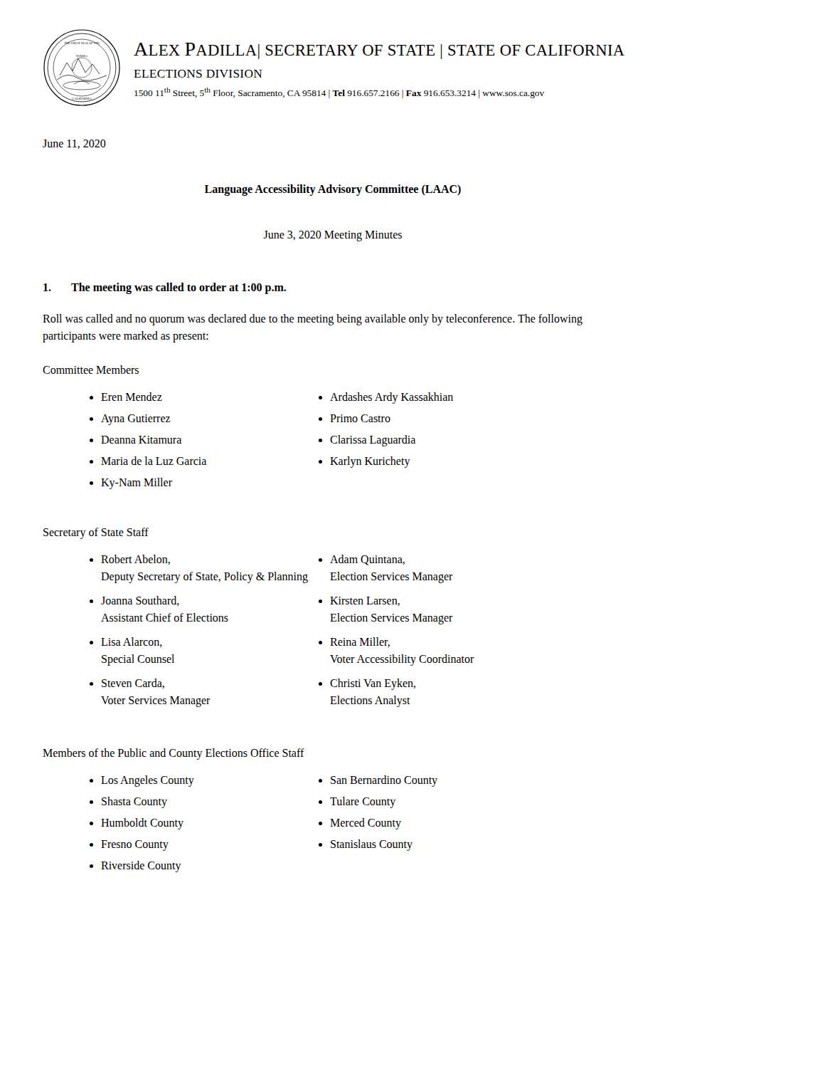THE GREAT SEAL OF THE CALIFORNIA EUREKA
ALEX PADILLA| SECRETARY OF STATE | STATE OF CALIFORNIA
ELECTIONS DIVISION
1500 11th Street, 5th Floor, Sacramento, CA 95814 | Tel 916.657.2166 | Fax 916.653.3214 | www.sos.ca.gov
June 11, 2020
Language Accessibility Advisory Committee (LAAC)
June 3, 2020 Meeting Minutes
The meeting was called to order at 1:00 p.m.
Roll was called and no quorum was declared due to the meeting being available only by teleconference. The following participants were marked as present:
Committee Members
Eren Mendez
Ayna Gutierrez
Deanna Kitamura
Maria de la Luz Garcia
Ky-Nam Miller
Ardashes Ardy Kassakhian
Primo Castro
Clarissa Laguardia
Karlyn Kurichety
Secretary of State Staff
Robert Abelon,Deputy Secretary of State, Policy & Planning
Joanna Southard,Assistant Chief of Elections
Lisa Alarcon,Special Counsel
Steven Carda,Voter Services Manager
Adam Quintana,Election Services Manager
Kirsten Larsen,Election Services Manager
Reina Miller,Voter Accessibility Coordinator
Christi Van Eyken,Elections Analyst
Members of the Public and County Elections Office Staff
Los Angeles County
Shasta County
Humboldt County
Fresno County
Riverside County
San Bernardino County
Tulare County
Merced County
Stanislaus County